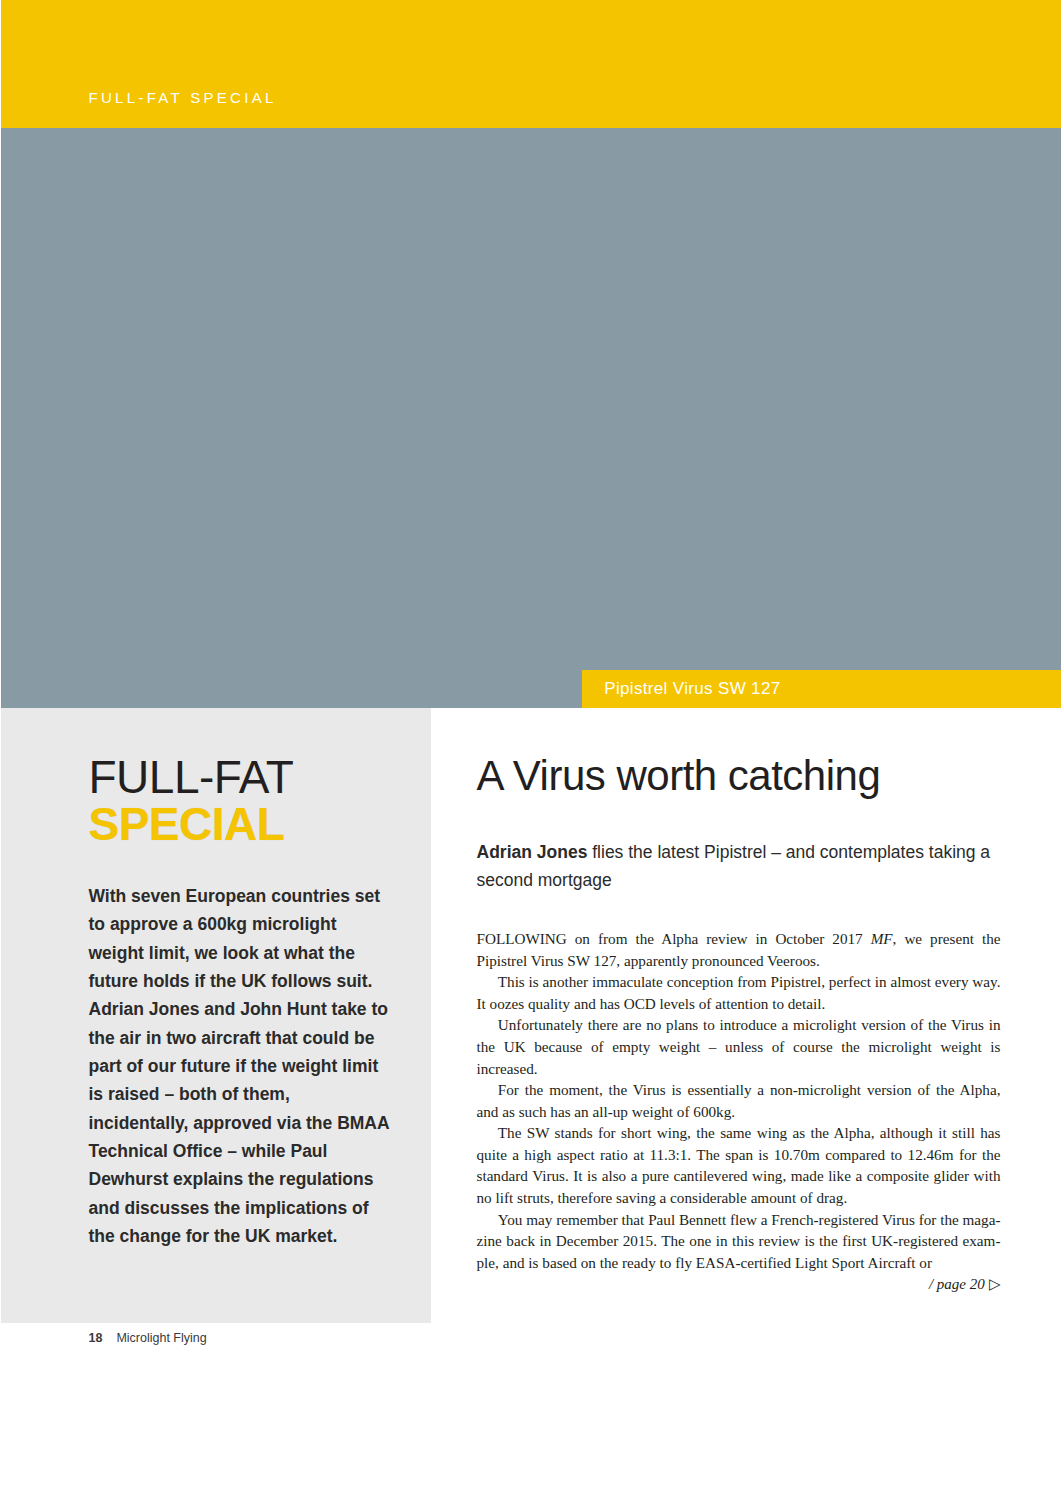Full-Fat Special
Pipistrel Virus SW 127
FULL-FAT
SPECIAL
With seven European countries set to approve a 600kg microlight weight limit, we look at what the future holds if the UK follows suit. Adrian Jones and John Hunt take to the air in two aircraft that could be part of our future if the weight limit is raised – both of them, incidentally, approved via the BMAA Technical Office – while Paul Dewhurst explains the regulations and discusses the implications of the change for the UK market.
A Virus worth catching
Adrian Jones flies the latest Pipistrel – and contemplates taking a second mortgage
FOLLOWING on from the Alpha review in October 2017 MF, we present the Pipistrel Virus SW 127, apparently pronounced Veeroos.
This is another immaculate conception from Pipistrel, perfect in almost every way. It oozes quality and has OCD levels of attention to detail.
Unfortunately there are no plans to introduce a microlight version of the Virus in the UK because of empty weight – unless of course the microlight weight is increased.
For the moment, the Virus is essentially a non-microlight version of the Alpha, and as such has an all-up weight of 600kg.
The SW stands for short wing, the same wing as the Alpha, although it still has quite a high aspect ratio at 11.3:1. The span is 10.70m compared to 12.46m for the standard Virus. It is also a pure cantilevered wing, made like a composite glider with no lift struts, therefore saving a considerable amount of drag.
You may remember that Paul Bennett flew a French-registered Virus for the magazine back in December 2015. The one in this review is the first UK-registered example, and is based on the ready to fly EASA-certified Light Sport Aircraft or
/ page 20 ▷
18 Microlight Flying